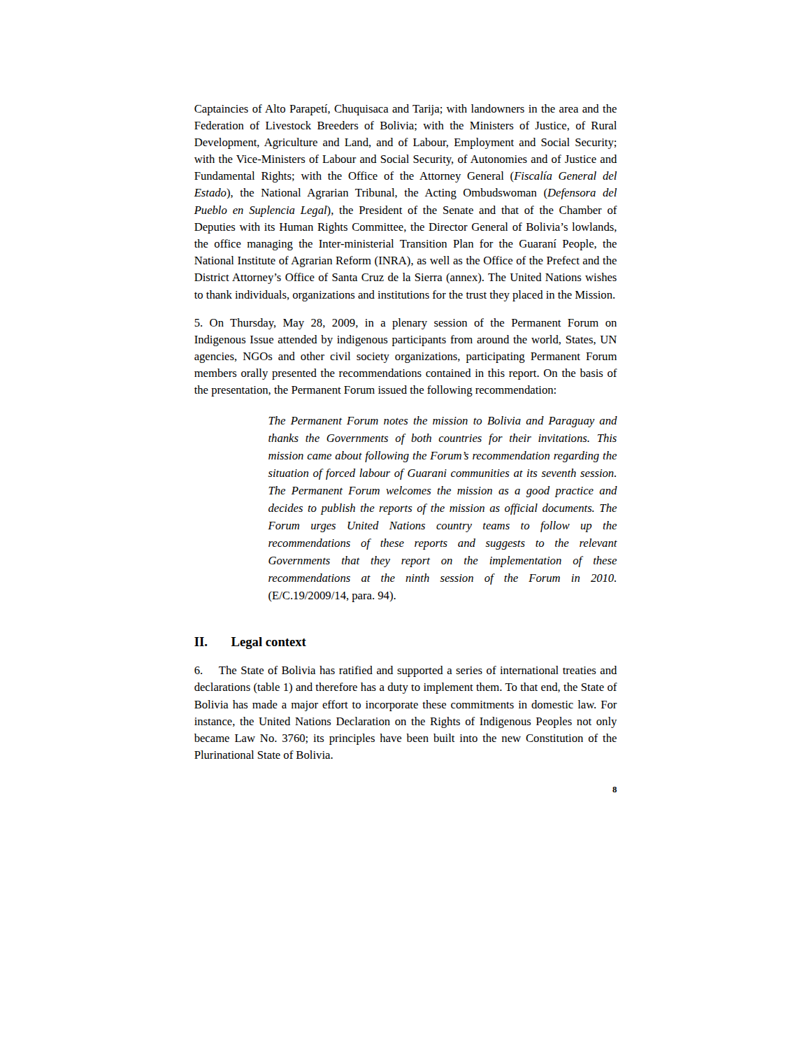Captaincies of Alto Parapetí, Chuquisaca and Tarija; with landowners in the area and the Federation of Livestock Breeders of Bolivia; with the Ministers of Justice, of Rural Development, Agriculture and Land, and of Labour, Employment and Social Security; with the Vice-Ministers of Labour and Social Security, of Autonomies and of Justice and Fundamental Rights; with the Office of the Attorney General (Fiscalía General del Estado), the National Agrarian Tribunal, the Acting Ombudswoman (Defensora del Pueblo en Suplencia Legal), the President of the Senate and that of the Chamber of Deputies with its Human Rights Committee, the Director General of Bolivia’s lowlands, the office managing the Inter-ministerial Transition Plan for the Guaraní People, the National Institute of Agrarian Reform (INRA), as well as the Office of the Prefect and the District Attorney’s Office of Santa Cruz de la Sierra (annex). The United Nations wishes to thank individuals, organizations and institutions for the trust they placed in the Mission.
5. On Thursday, May 28, 2009, in a plenary session of the Permanent Forum on Indigenous Issue attended by indigenous participants from around the world, States, UN agencies, NGOs and other civil society organizations, participating Permanent Forum members orally presented the recommendations contained in this report. On the basis of the presentation, the Permanent Forum issued the following recommendation:
The Permanent Forum notes the mission to Bolivia and Paraguay and thanks the Governments of both countries for their invitations. This mission came about following the Forum’s recommendation regarding the situation of forced labour of Guarani communities at its seventh session. The Permanent Forum welcomes the mission as a good practice and decides to publish the reports of the mission as official documents. The Forum urges United Nations country teams to follow up the recommendations of these reports and suggests to the relevant Governments that they report on the implementation of these recommendations at the ninth session of the Forum in 2010. (E/C.19/2009/14, para. 94).
II. Legal context
6. The State of Bolivia has ratified and supported a series of international treaties and declarations (table 1) and therefore has a duty to implement them. To that end, the State of Bolivia has made a major effort to incorporate these commitments in domestic law. For instance, the United Nations Declaration on the Rights of Indigenous Peoples not only became Law No. 3760; its principles have been built into the new Constitution of the Plurinational State of Bolivia.
8